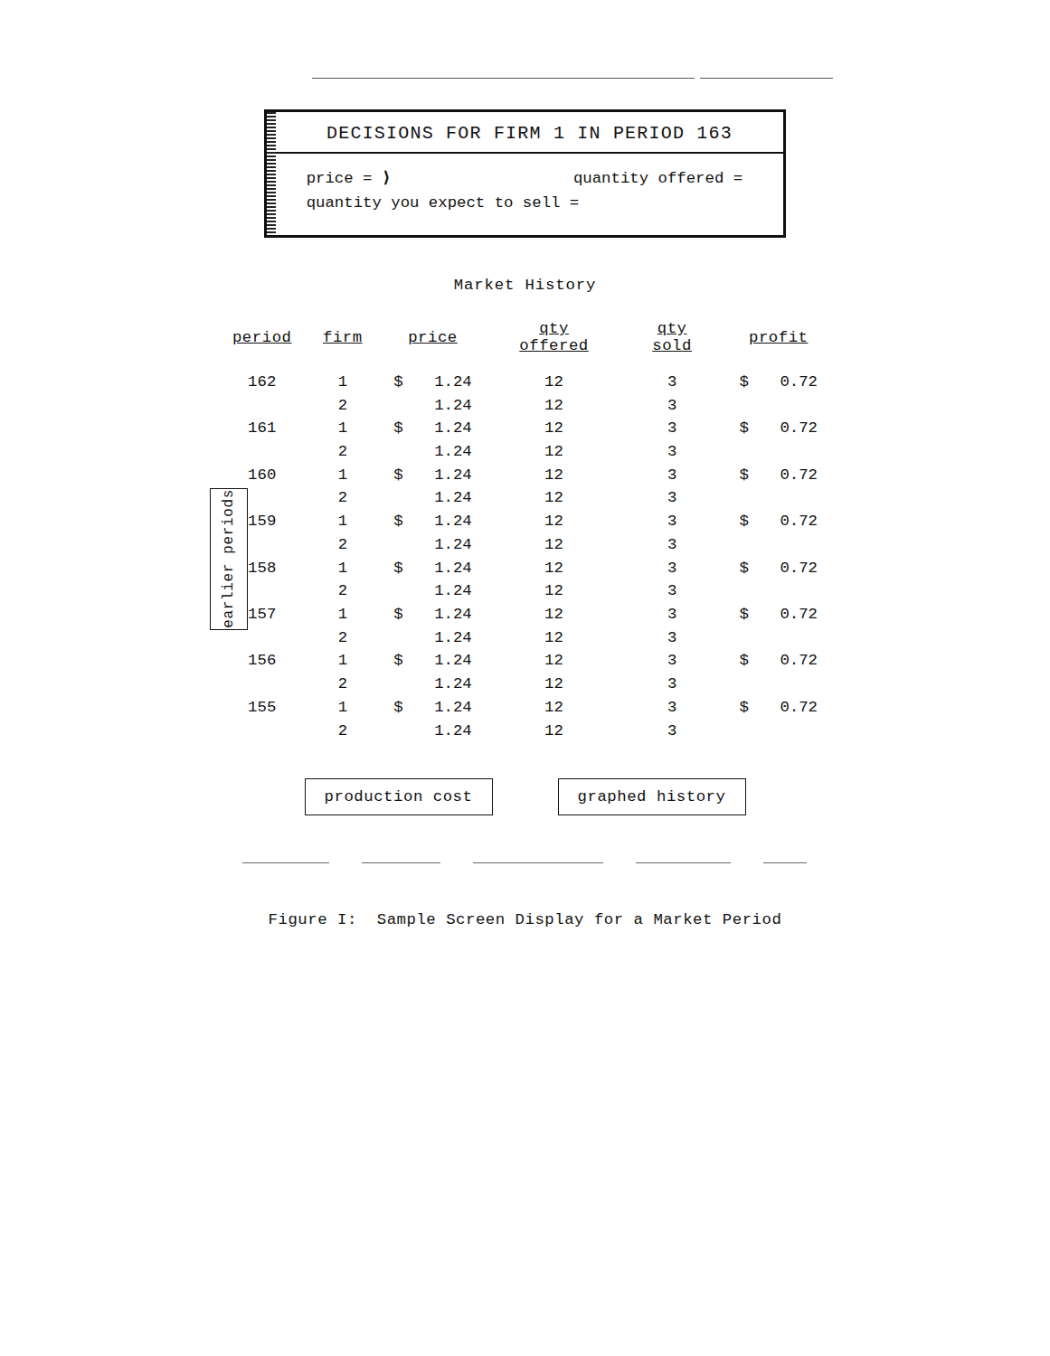DECISIONS FOR FIRM 1 IN PERIOD 163
price = ⟩ quantity offered = quantity you expect to sell =
Market History
| period | firm | price | qty offered | qty sold | profit |
| --- | --- | --- | --- | --- | --- |
| 162 | 1 | $ | 1.24 | 12 | 3 | $ | 0.72 |
| | 2 | | 1.24 | 12 | 3 | | |
| 161 | 1 | $ | 1.24 | 12 | 3 | $ | 0.72 |
| | 2 | | 1.24 | 12 | 3 | | |
| 160 | 1 | $ | 1.24 | 12 | 3 | $ | 0.72 |
| | 2 | | 1.24 | 12 | 3 | | |
| 159 | 1 | $ | 1.24 | 12 | 3 | $ | 0.72 |
| | 2 | | 1.24 | 12 | 3 | | |
| 158 | 1 | $ | 1.24 | 12 | 3 | $ | 0.72 |
| | 2 | | 1.24 | 12 | 3 | | |
| 157 | 1 | $ | 1.24 | 12 | 3 | $ | 0.72 |
| | 2 | | 1.24 | 12 | 3 | | |
| 156 | 1 | $ | 1.24 | 12 | 3 | $ | 0.72 |
| | 2 | | 1.24 | 12 | 3 | | |
| 155 | 1 | $ | 1.24 | 12 | 3 | $ | 0.72 |
| | 2 | | 1.24 | 12 | 3 | | |
earlier periods
production cost
graphed history
Figure I: Sample Screen Display for a Market Period